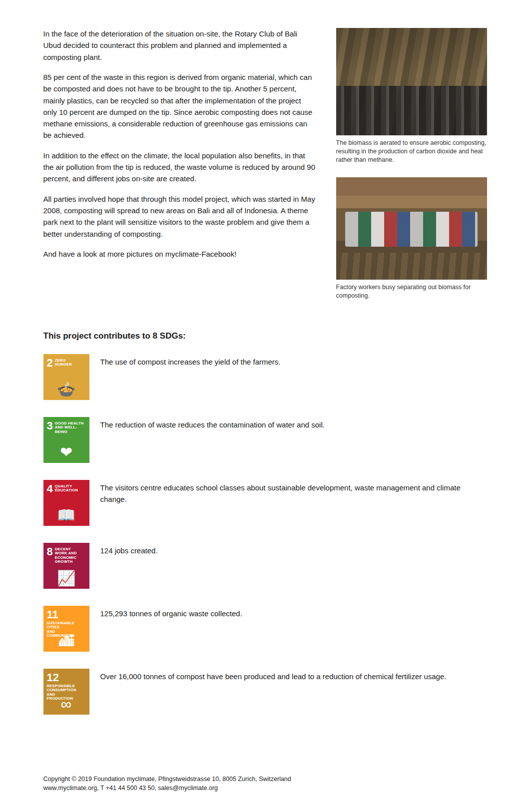In the face of the deterioration of the situation on-site, the Rotary Club of Bali Ubud decided to counteract this problem and planned and implemented a composting plant.
85 per cent of the waste in this region is derived from organic material, which can be composted and does not have to be brought to the tip. Another 5 percent, mainly plastics, can be recycled so that after the implementation of the project only 10 percent are dumped on the tip. Since aerobic composting does not cause methane emissions, a considerable reduction of greenhouse gas emissions can be achieved.
In addition to the effect on the climate, the local population also benefits, in that the air pollution from the tip is reduced, the waste volume is reduced by around 90 percent, and different jobs on-site are created.
All parties involved hope that through this model project, which was started in May 2008, composting will spread to new areas on Bali and all of Indonesia. A theme park next to the plant will sensitize visitors to the waste problem and give them a better understanding of composting.
And have a look at more pictures on myclimate-Facebook!
The biomass is aerated to ensure aerobic composting, resulting in the production of carbon dioxide and heat rather than methane.
Factory workers busy separating out biomass for composting.
This project contributes to 8 SDGs:
2 Zero
Hunger 🍲
The use of compost increases the yield of the farmers.
3 Good Health
and Well-being ❤
The reduction of waste reduces the contamination of water and soil.
4 Quality
Education 📖
The visitors centre educates school classes about sustainable development, waste management and climate change.
8 Decent Work and
Economic Growth 📈
124 jobs created.
11 Sustainable Cities
and Communities 🏙
125,293 tonnes of organic waste collected.
12 Responsible
Consumption
and Production ∞
Over 16,000 tonnes of compost have been produced and lead to a reduction of chemical fertilizer usage.
Copyright © 2019 Foundation myclimate, Pfingstweidstrasse 10, 8005 Zurich, Switzerland
www.myclimate.org, T +41 44 500 43 50, sales@myclimate.org